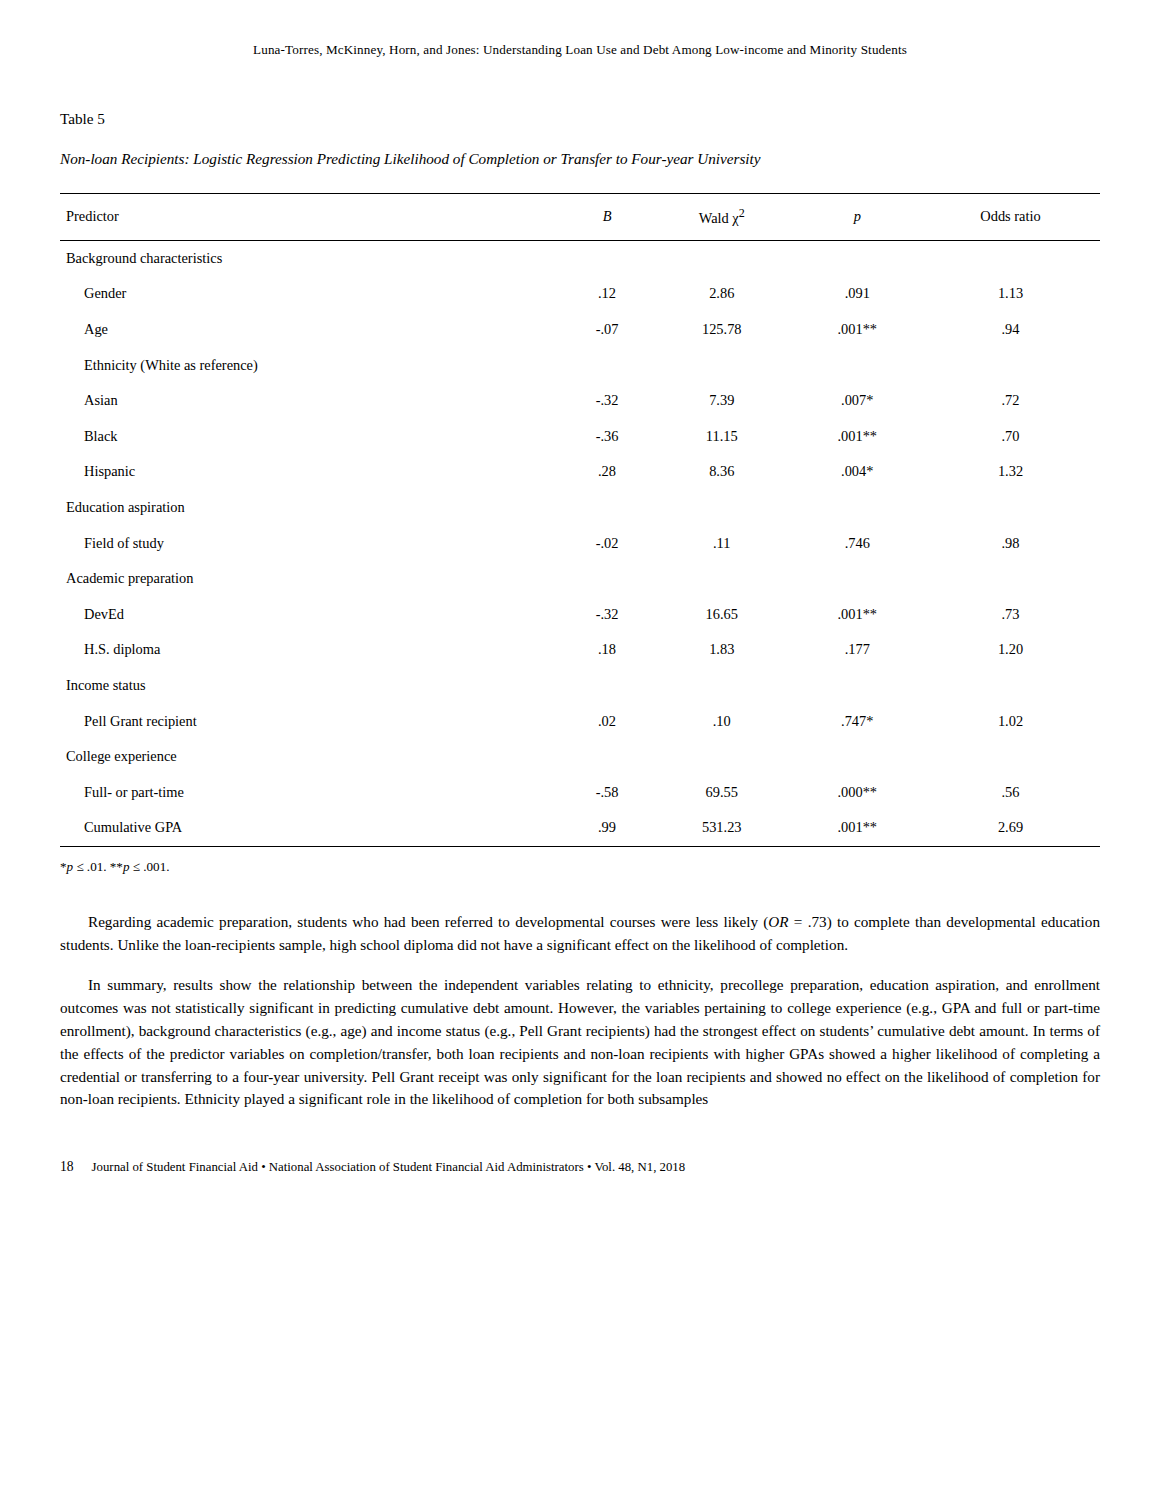Luna-Torres, McKinney, Horn, and Jones: Understanding Loan Use and Debt Among Low-income and Minority Students
Table 5
Non-loan Recipients: Logistic Regression Predicting Likelihood of Completion or Transfer to Four-year University
| Predictor | B | Wald χ 2 | p | Odds ratio |
| --- | --- | --- | --- | --- |
| Background characteristics | | | | |
| Gender | .12 | 2.86 | .091 | 1.13 |
| Age | -.07 | 125.78 | .001** | .94 |
| Ethnicity (White as reference) | | | | |
| Asian | -.32 | 7.39 | .007* | .72 |
| Black | -.36 | 11.15 | .001** | .70 |
| Hispanic | .28 | 8.36 | .004* | 1.32 |
| Education aspiration | | | | |
| Field of study | -.02 | .11 | .746 | .98 |
| Academic preparation | | | | |
| DevEd | -.32 | 16.65 | .001** | .73 |
| H.S. diploma | .18 | 1.83 | .177 | 1.20 |
| Income status | | | | |
| Pell Grant recipient | .02 | .10 | .747* | 1.02 |
| College experience | | | | |
| Full- or part-time | -.58 | 69.55 | .000** | .56 |
| Cumulative GPA | .99 | 531.23 | .001** | 2.69 |
*p ≤ .01. **p ≤ .001.
Regarding academic preparation, students who had been referred to developmental courses were less likely (OR = .73) to complete than developmental education students. Unlike the loan-recipients sample, high school diploma did not have a significant effect on the likelihood of completion.
In summary, results show the relationship between the independent variables relating to ethnicity, precollege preparation, education aspiration, and enrollment outcomes was not statistically significant in predicting cumulative debt amount. However, the variables pertaining to college experience (e.g., GPA and full or part-time enrollment), background characteristics (e.g., age) and income status (e.g., Pell Grant recipients) had the strongest effect on students’ cumulative debt amount. In terms of the effects of the predictor variables on completion/transfer, both loan recipients and non-loan recipients with higher GPAs showed a higher likelihood of completing a credential or transferring to a four-year university. Pell Grant receipt was only significant for the loan recipients and showed no effect on the likelihood of completion for non-loan recipients. Ethnicity played a significant role in the likelihood of completion for both subsamples
18 Journal of Student Financial Aid • National Association of Student Financial Aid Administrators • Vol. 48, N1, 2018